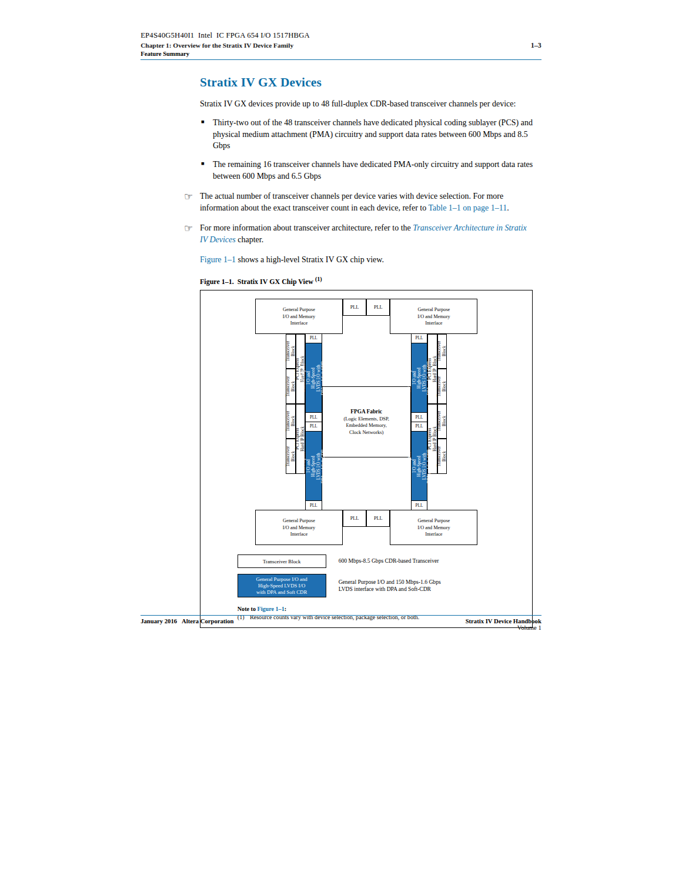EP4S40G5H40I1 Intel IC FPGA 654 I/O 1517HBGA
Chapter 1: Overview for the Stratix IV Device Family
1–3
Feature Summary
Stratix IV GX Devices
Stratix IV GX devices provide up to 48 full-duplex CDR-based transceiver channels per device:
Thirty-two out of the 48 transceiver channels have dedicated physical coding sublayer (PCS) and physical medium attachment (PMA) circuitry and support data rates between 600 Mbps and 8.5 Gbps
The remaining 16 transceiver channels have dedicated PMA-only circuitry and support data rates between 600 Mbps and 6.5 Gbps
☞
The actual number of transceiver channels per device varies with device selection. For more information about the exact transceiver count in each device, refer to Table 1–1 on page 1–11.
☞
For more information about transceiver architecture, refer to the Transceiver Architecture in Stratix IV Devices chapter.
Figure 1–1 shows a high-level Stratix IV GX chip view.
Figure 1–1. Stratix IV GX Chip View (1)
General Purpose
I/O and Memory
Interface
PLL
PLL
General Purpose
I/O and Memory
Interface
Transceiver
Block
Transceiver
Block
Transceiver
Block
Transceiver
Block
PCI Express
Hard IP Block
PCI Express
Hard IP Block
PLL
General Purpose
I/O and
High-Speed
LVDS I/O with
DPA and Soft CDR
PLL
PLL
General Purpose
I/O and
High-Speed
LVDS I/O with
DPA and Soft CDR
PLL
FPGA Fabric
(Logic Elements, DSP,
Embedded Memory,
Clock Networks)
PLL
General Purpose
I/O and
High-Speed
LVDS I/O with
DPA and Soft CDR
PLL
PLL
General Purpose
I/O and
High-Speed
LVDS I/O with
DPA and Soft CDR
PLL
PCI Express
Hard IP Block
PCI Express
Hard IP Block
Transceiver
Block
Transceiver
Block
Transceiver
Block
Transceiver
Block
General Purpose
I/O and Memory
Interface
PLL
PLL
General Purpose
I/O and Memory
Interface
Transceiver Block
600 Mbps-8.5 Gbps CDR-based Transceiver
General Purpose I/O and
High-Speed LVDS I/O
with DPA and Soft CDR
General Purpose I/O and 150 Mbps-1.6 Gbps
LVDS interface with DPA and Soft-CDR
Note to Figure 1–1:
(1) Resource counts vary with device selection, package selection, or both.
January 2016 Altera Corporation
Stratix IV Device Handbook
Volume 1